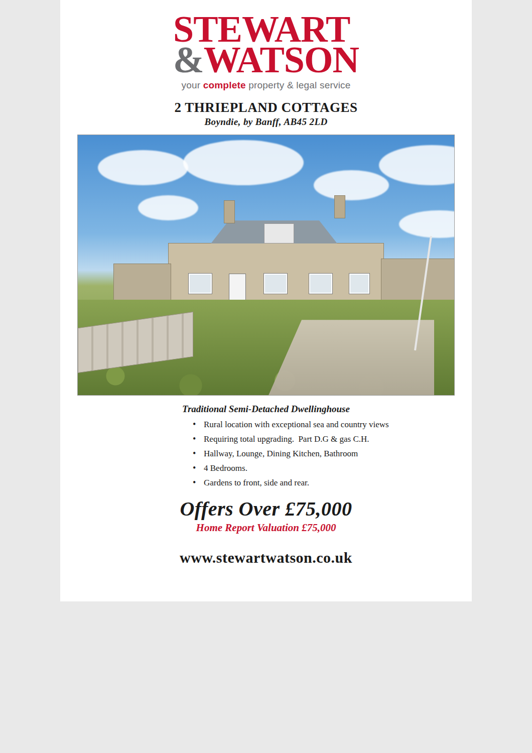Stewart &Watson
your complete property & legal service
2 Thriepland Cottages
Boyndie, by Banff, AB45 2LD
Traditional Semi-Detached Dwellinghouse
Rural location with exceptional sea and country views
Requiring total upgrading. Part D.G & gas C.H.
Hallway, Lounge, Dining Kitchen, Bathroom
4 Bedrooms.
Gardens to front, side and rear.
Offers Over £75,000
Home Report Valuation £75,000
www.stewartwatson.co.uk